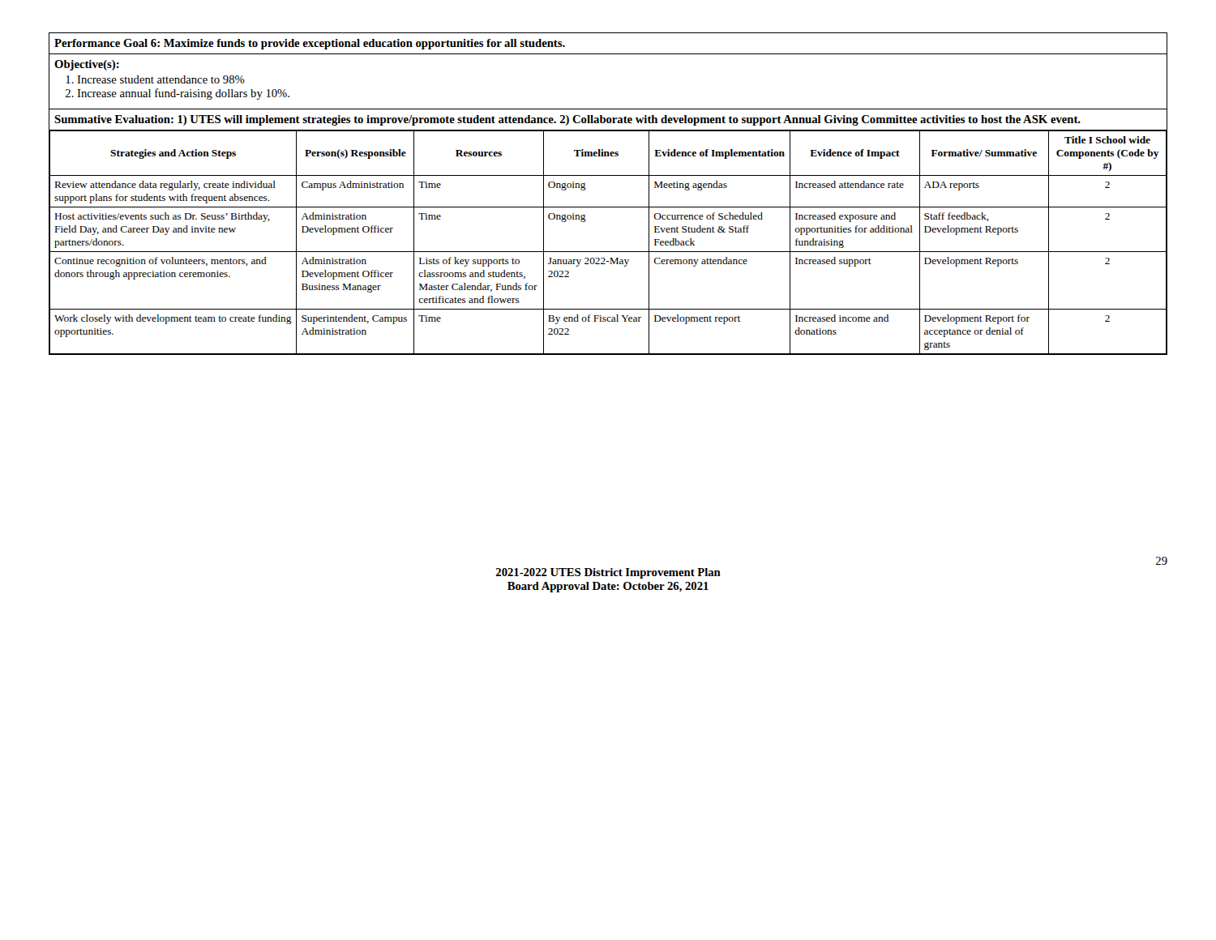| Performance Goal 6: Maximize funds to provide exceptional education opportunities for all students. |
| Objective(s): Increase student attendance to 98% Increase annual fund-raising dollars by 10%. |
| Summative Evaluation: 1) UTES will implement strategies to improve/promote student attendance. 2) Collaborate with development to support Annual Giving Committee activities to host the ASK event. |
| / Strategies and Action Steps / Person(s) Responsible / Resources / Timelines / Evidence of Implementation / Evidence of Impact / Formative/ Summative / Title I School wide Components (Code by #) / / --- / --- / --- / --- / --- / --- / --- / --- / / Review attendance data regularly, create individual support plans for students with frequent absences. / Campus Administration / Time / Ongoing / Meeting agendas / Increased attendance rate / ADA reports / 2 / / Host activities/events such as Dr. Seuss’ Birthday, Field Day, and Career Day and invite new partners/donors. / Administration Development Officer / Time / Ongoing / Occurrence of Scheduled Event Student & Staff Feedback / Increased exposure and opportunities for additional fundraising / Staff feedback, Development Reports / 2 / / Continue recognition of volunteers, mentors, and donors through appreciation ceremonies. / Administration Development Officer Business Manager / Lists of key supports to classrooms and students, Master Calendar, Funds for certificates and flowers / January 2022-May 2022 / Ceremony attendance / Increased support / Development Reports / 2 / / Work closely with development team to create funding opportunities. / Superintendent, Campus Administration / Time / By end of Fiscal Year 2022 / Development report / Increased income and donations / Development Report for acceptance or denial of grants / 2 / |
29 2021-2022 UTES District Improvement Plan
Board Approval Date: October 26, 2021